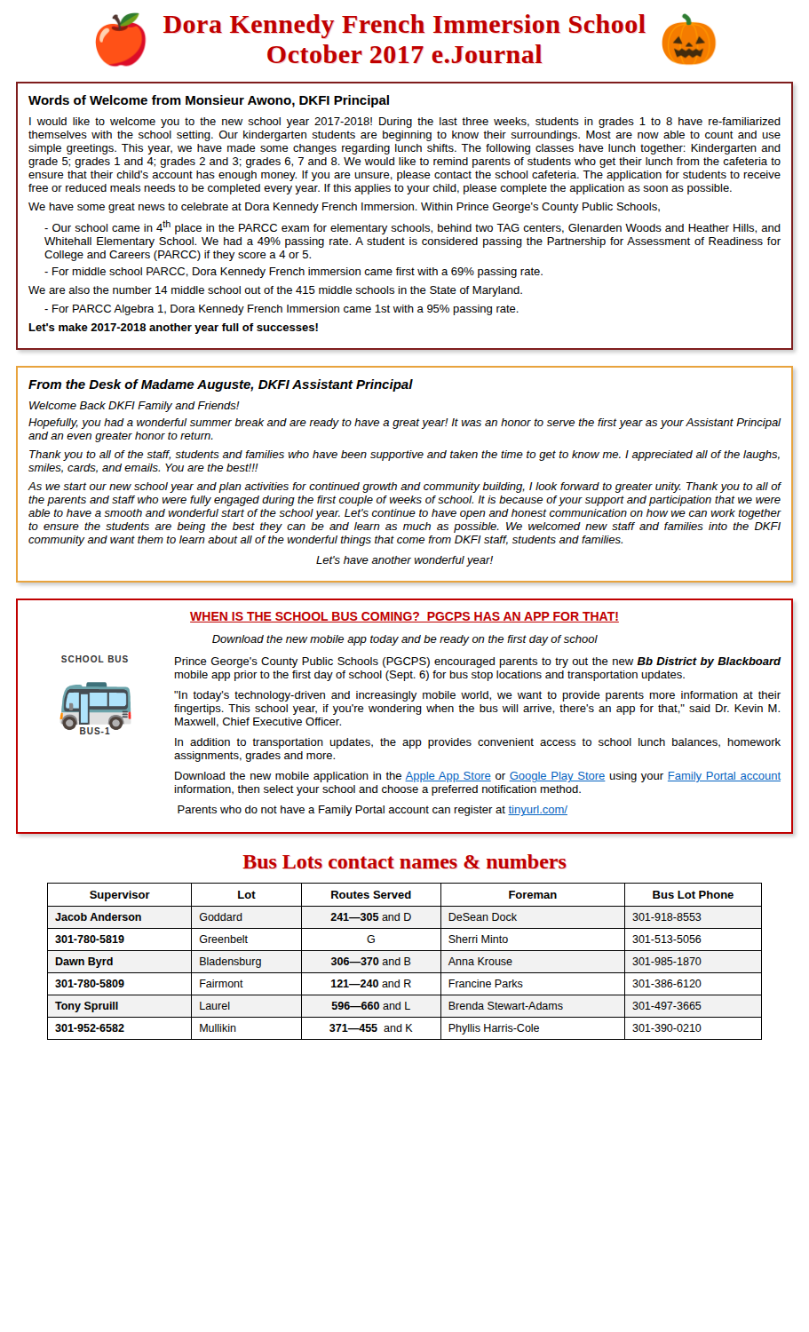🍎
Dora Kennedy French Immersion School
October 2017 e.Journal
🎃
Words of Welcome from Monsieur Awono, DKFI Principal
I would like to welcome you to the new school year 2017-2018! During the last three weeks, students in grades 1 to 8 have re-familiarized themselves with the school setting. Our kindergarten students are beginning to know their surroundings. Most are now able to count and use simple greetings. This year, we have made some changes regarding lunch shifts. The following classes have lunch together: Kindergarten and grade 5; grades 1 and 4; grades 2 and 3; grades 6, 7 and 8. We would like to remind parents of students who get their lunch from the cafeteria to ensure that their child's account has enough money. If you are unsure, please contact the school cafeteria. The application for students to receive free or reduced meals needs to be completed every year. If this applies to your child, please complete the application as soon as possible.
We have some great news to celebrate at Dora Kennedy French Immersion. Within Prince George's County Public Schools,
Our school came in 4th place in the PARCC exam for elementary schools, behind two TAG centers, Glenarden Woods and Heather Hills, and Whitehall Elementary School. We had a 49% passing rate. A student is considered passing the Partnership for Assessment of Readiness for College and Careers (PARCC) if they score a 4 or 5.
For middle school PARCC, Dora Kennedy French immersion came first with a 69% passing rate.
We are also the number 14 middle school out of the 415 middle schools in the State of Maryland.
For PARCC Algebra 1, Dora Kennedy French Immersion came 1st with a 95% passing rate.
Let's make 2017-2018 another year full of successes!
From the Desk of Madame Auguste, DKFI Assistant Principal
Welcome Back DKFI Family and Friends!
Hopefully, you had a wonderful summer break and are ready to have a great year! It was an honor to serve the first year as your Assistant Principal and an even greater honor to return.
Thank you to all of the staff, students and families who have been supportive and taken the time to get to know me. I appreciated all of the laughs, smiles, cards, and emails. You are the best!!!
As we start our new school year and plan activities for continued growth and community building, I look forward to greater unity. Thank you to all of the parents and staff who were fully engaged during the first couple of weeks of school. It is because of your support and participation that we were able to have a smooth and wonderful start of the school year. Let's continue to have open and honest communication on how we can work together to ensure the students are being the best they can be and learn as much as possible. We welcomed new staff and families into the DKFI community and want them to learn about all of the wonderful things that come from DKFI staff, students and families.
Let's have another wonderful year!
WHEN IS THE SCHOOL BUS COMING? PGCPS HAS AN APP FOR THAT!
Download the new mobile app today and be ready on the first day of school
SCHOOL BUS
🚌
BUS-1
Prince George's County Public Schools (PGCPS) encouraged parents to try out the new Bb District by Blackboard mobile app prior to the first day of school (Sept. 6) for bus stop locations and transportation updates.
"In today's technology-driven and increasingly mobile world, we want to provide parents more information at their fingertips. This school year, if you're wondering when the bus will arrive, there's an app for that," said Dr. Kevin M. Maxwell, Chief Executive Officer.
In addition to transportation updates, the app provides convenient access to school lunch balances, homework assignments, grades and more.
Download the new mobile application in the Apple App Store or Google Play Store using your Family Portal account information, then select your school and choose a preferred notification method.
Parents who do not have a Family Portal account can register at tinyurl.com/
Bus Lots contact names & numbers
| Supervisor | Lot | Routes Served | Foreman | Bus Lot Phone |
| --- | --- | --- | --- | --- |
| Jacob Anderson | Goddard | 241—305 and D | DeSean Dock | 301-918-8553 |
| 301-780-5819 | Greenbelt | G | Sherri Minto | 301-513-5056 |
| Dawn Byrd | Bladensburg | 306—370 and B | Anna Krouse | 301-985-1870 |
| 301-780-5809 | Fairmont | 121—240 and R | Francine Parks | 301-386-6120 |
| Tony Spruill | Laurel | 596—660 and L | Brenda Stewart-Adams | 301-497-3665 |
| 301-952-6582 | Mullikin | 371—455 and K | Phyllis Harris-Cole | 301-390-0210 |